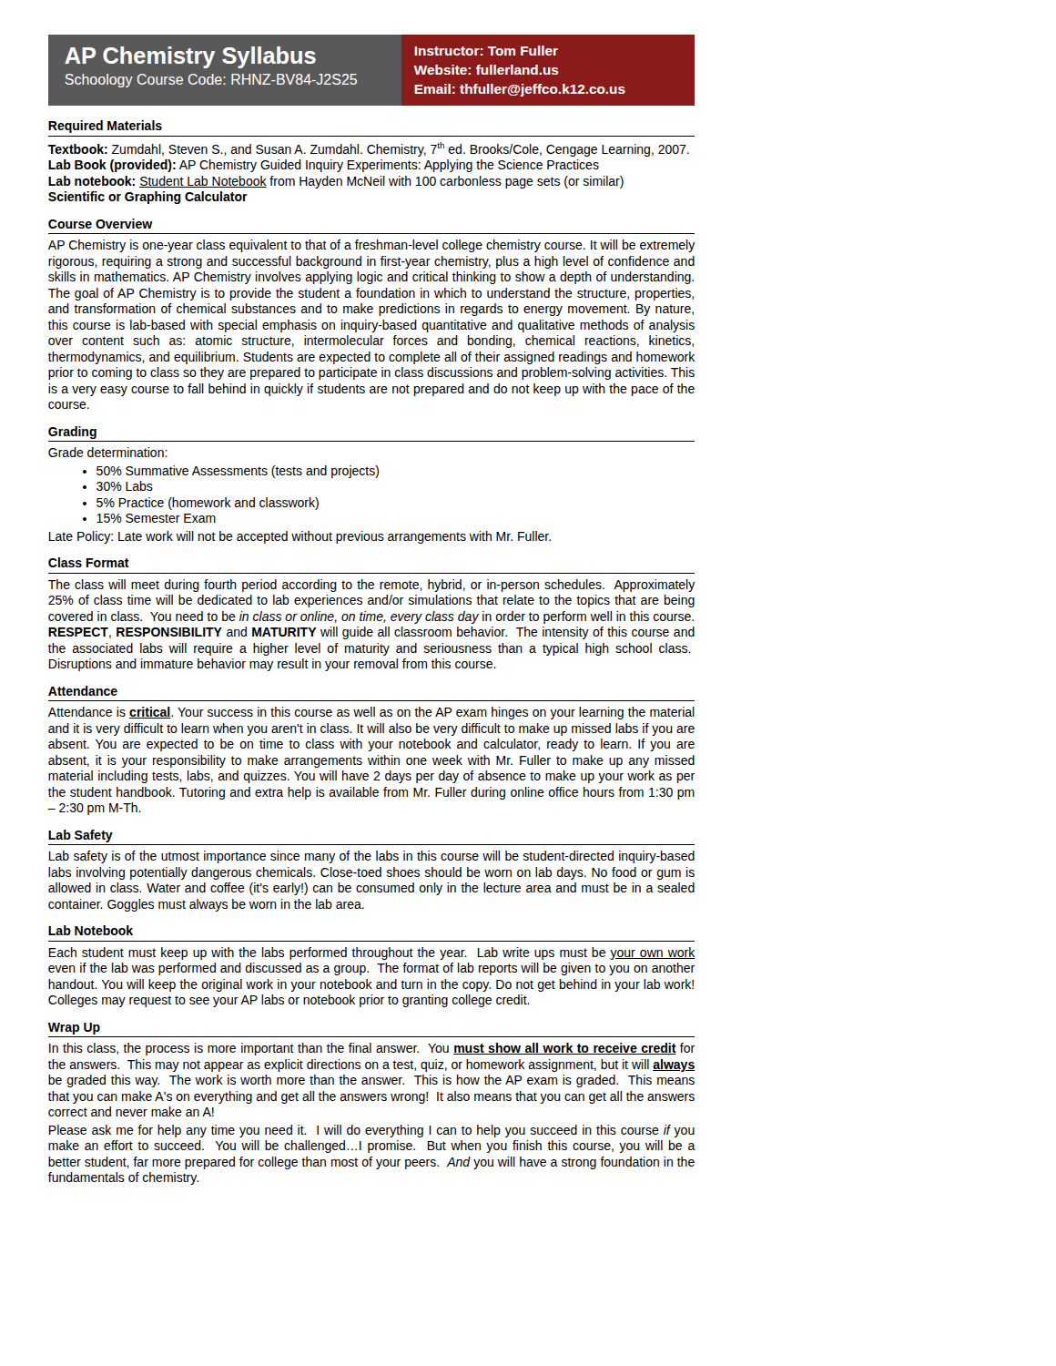AP Chemistry Syllabus
Schoology Course Code: RHNZ-BV84-J2S25
Instructor: Tom Fuller
Website: fullerland.us
Email: thfuller@jeffco.k12.co.us
Required Materials
Textbook: Zumdahl, Steven S., and Susan A. Zumdahl. Chemistry, 7th ed. Brooks/Cole, Cengage Learning, 2007.
Lab Book (provided): AP Chemistry Guided Inquiry Experiments: Applying the Science Practices
Lab notebook: Student Lab Notebook from Hayden McNeil with 100 carbonless page sets (or similar)
Scientific or Graphing Calculator
Course Overview
AP Chemistry is one-year class equivalent to that of a freshman-level college chemistry course. It will be extremely rigorous, requiring a strong and successful background in first-year chemistry, plus a high level of confidence and skills in mathematics. AP Chemistry involves applying logic and critical thinking to show a depth of understanding. The goal of AP Chemistry is to provide the student a foundation in which to understand the structure, properties, and transformation of chemical substances and to make predictions in regards to energy movement. By nature, this course is lab-based with special emphasis on inquiry-based quantitative and qualitative methods of analysis over content such as: atomic structure, intermolecular forces and bonding, chemical reactions, kinetics, thermodynamics, and equilibrium. Students are expected to complete all of their assigned readings and homework prior to coming to class so they are prepared to participate in class discussions and problem-solving activities. This is a very easy course to fall behind in quickly if students are not prepared and do not keep up with the pace of the course.
Grading
Grade determination:
50% Summative Assessments (tests and projects)
30% Labs
5% Practice (homework and classwork)
15% Semester Exam
Late Policy: Late work will not be accepted without previous arrangements with Mr. Fuller.
Class Format
The class will meet during fourth period according to the remote, hybrid, or in-person schedules. Approximately 25% of class time will be dedicated to lab experiences and/or simulations that relate to the topics that are being covered in class. You need to be in class or online, on time, every class day in order to perform well in this course. RESPECT, RESPONSIBILITY and MATURITY will guide all classroom behavior. The intensity of this course and the associated labs will require a higher level of maturity and seriousness than a typical high school class. Disruptions and immature behavior may result in your removal from this course.
Attendance
Attendance is critical. Your success in this course as well as on the AP exam hinges on your learning the material and it is very difficult to learn when you aren't in class. It will also be very difficult to make up missed labs if you are absent. You are expected to be on time to class with your notebook and calculator, ready to learn. If you are absent, it is your responsibility to make arrangements within one week with Mr. Fuller to make up any missed material including tests, labs, and quizzes. You will have 2 days per day of absence to make up your work as per the student handbook. Tutoring and extra help is available from Mr. Fuller during online office hours from 1:30 pm – 2:30 pm M-Th.
Lab Safety
Lab safety is of the utmost importance since many of the labs in this course will be student-directed inquiry-based labs involving potentially dangerous chemicals. Close-toed shoes should be worn on lab days. No food or gum is allowed in class. Water and coffee (it's early!) can be consumed only in the lecture area and must be in a sealed container. Goggles must always be worn in the lab area.
Lab Notebook
Each student must keep up with the labs performed throughout the year. Lab write ups must be your own work even if the lab was performed and discussed as a group. The format of lab reports will be given to you on another handout. You will keep the original work in your notebook and turn in the copy. Do not get behind in your lab work! Colleges may request to see your AP labs or notebook prior to granting college credit.
Wrap Up
In this class, the process is more important than the final answer. You must show all work to receive credit for the answers. This may not appear as explicit directions on a test, quiz, or homework assignment, but it will always be graded this way. The work is worth more than the answer. This is how the AP exam is graded. This means that you can make A's on everything and get all the answers wrong! It also means that you can get all the answers correct and never make an A!
Please ask me for help any time you need it. I will do everything I can to help you succeed in this course if you make an effort to succeed. You will be challenged…I promise. But when you finish this course, you will be a better student, far more prepared for college than most of your peers. And you will have a strong foundation in the fundamentals of chemistry.